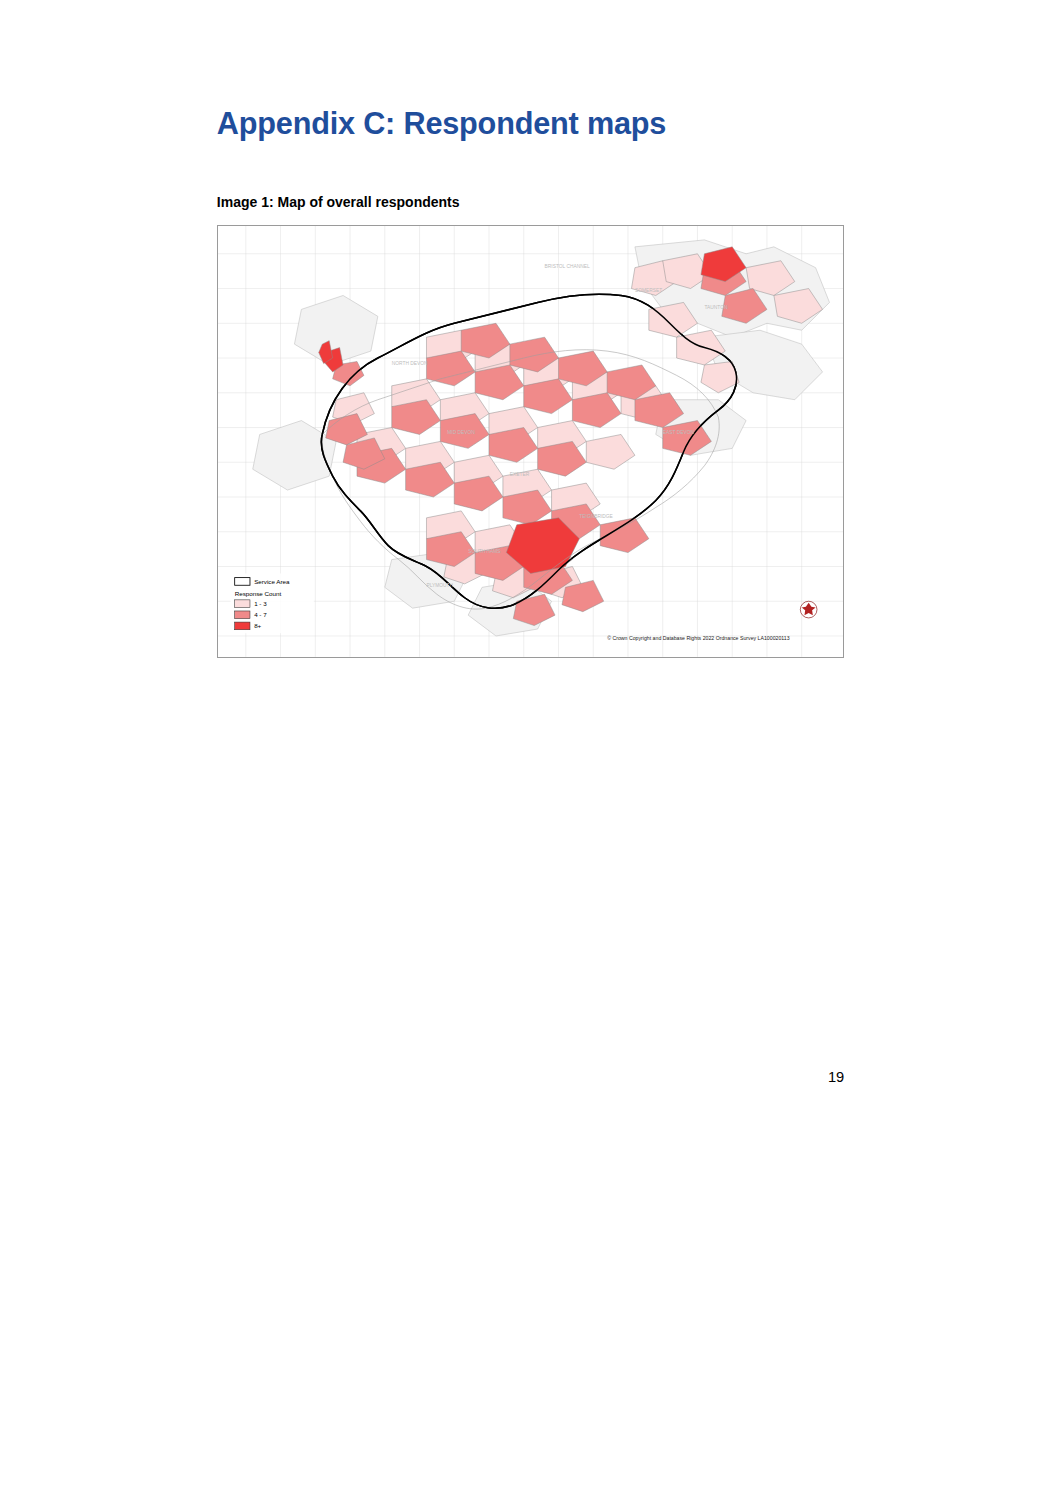Appendix C: Respondent maps
Image 1: Map of overall respondents
BRISTOL CHANNEL SOMERSET NORTH DEVON MID DEVON EXETER TEIGNBRIDGE SOUTH HAMS PLYMOUTH EAST DEVON TAUNTON Service Area Response Count 1 - 3 4 - 7 8+ © Crown Copyright and Database Rights 2022 Ordnance Survey LA100020113
19